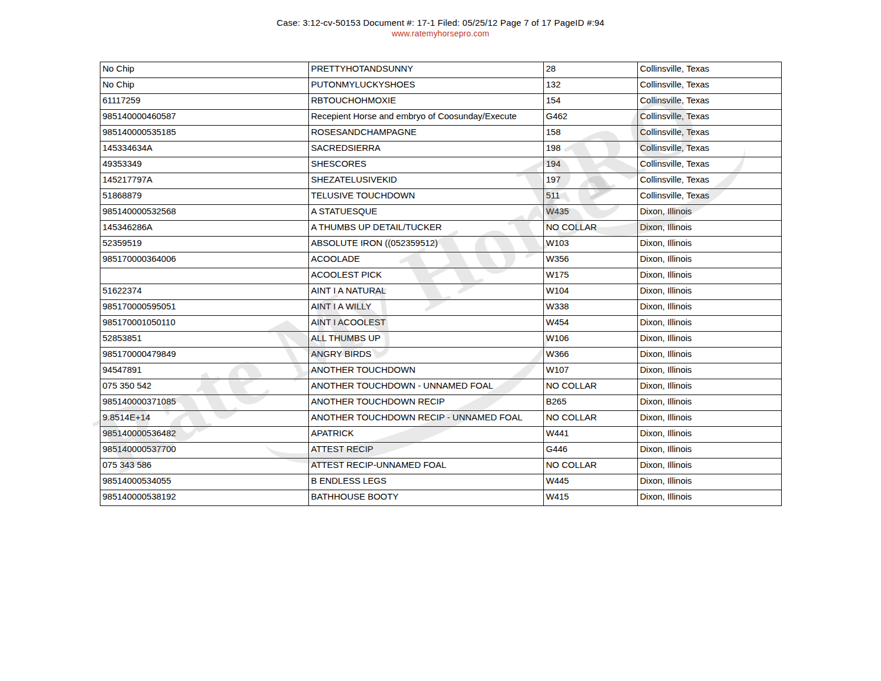Case: 3:12-cv-50153 Document #: 17-1 Filed: 05/25/12 Page 7 of 17 PageID #:94
www.ratemyhorsepro.com
Rate My Horse PRO
| No Chip | PRETTYHOTANDSUNNY | 28 | Collinsville, Texas |
| No Chip | PUTONMYLUCKYSHOES | 132 | Collinsville, Texas |
| 61117259 | RBTOUCHOHMOXIE | 154 | Collinsville, Texas |
| 985140000460587 | Recepient Horse and embryo of Coosunday/Execute | G462 | Collinsville, Texas |
| 985140000535185 | ROSESANDCHAMPAGNE | 158 | Collinsville, Texas |
| 145334634A | SACREDSIERRA | 198 | Collinsville, Texas |
| 49353349 | SHESCORES | 194 | Collinsville, Texas |
| 145217797A | SHEZATELUSIVEKID | 197 | Collinsville, Texas |
| 51868879 | TELUSIVE TOUCHDOWN | 511 | Collinsville, Texas |
| 985140000532568 | A STATUESQUE | W435 | Dixon, Illinois |
| 145346286A | A THUMBS UP DETAIL/TUCKER | NO COLLAR | Dixon, Illinois |
| 52359519 | ABSOLUTE IRON ((052359512) | W103 | Dixon, Illinois |
| 985170000364006 | ACOOLADE | W356 | Dixon, Illinois |
| | ACOOLEST PICK | W175 | Dixon, Illinois |
| 51622374 | AINT I A NATURAL | W104 | Dixon, Illinois |
| 985170000595051 | AINT I A WILLY | W338 | Dixon, Illinois |
| 985170001050110 | AINT I ACOOLEST | W454 | Dixon, Illinois |
| 52853851 | ALL THUMBS UP | W106 | Dixon, Illinois |
| 985170000479849 | ANGRY BIRDS | W366 | Dixon, Illinois |
| 94547891 | ANOTHER TOUCHDOWN | W107 | Dixon, Illinois |
| 075 350 542 | ANOTHER TOUCHDOWN - UNNAMED FOAL | NO COLLAR | Dixon, Illinois |
| 985140000371085 | ANOTHER TOUCHDOWN RECIP | B265 | Dixon, Illinois |
| 9.8514E+14 | ANOTHER TOUCHDOWN RECIP - UNNAMED FOAL | NO COLLAR | Dixon, Illinois |
| 985140000536482 | APATRICK | W441 | Dixon, Illinois |
| 985140000537700 | ATTEST RECIP | G446 | Dixon, Illinois |
| 075 343 586 | ATTEST RECIP-UNNAMED FOAL | NO COLLAR | Dixon, Illinois |
| 98514000534055 | B ENDLESS LEGS | W445 | Dixon, Illinois |
| 985140000538192 | BATHHOUSE BOOTY | W415 | Dixon, Illinois |